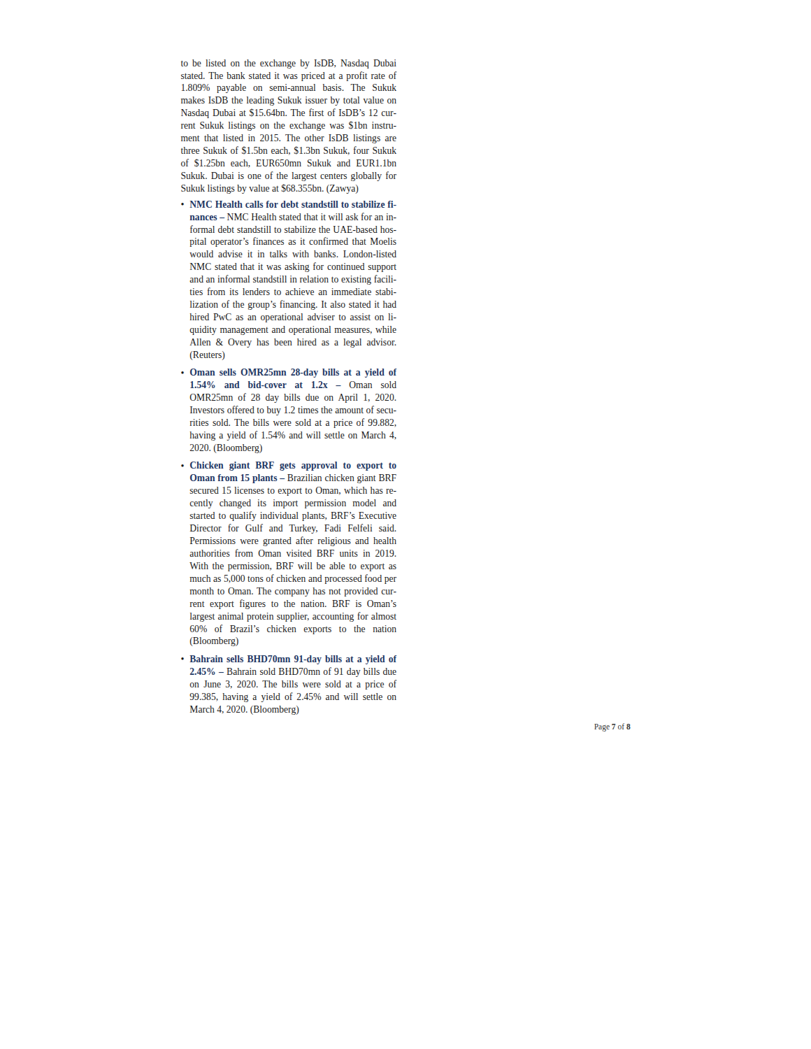to be listed on the exchange by IsDB, Nasdaq Dubai stated. The bank stated it was priced at a profit rate of 1.809% payable on semi-annual basis. The Sukuk makes IsDB the leading Sukuk issuer by total value on Nasdaq Dubai at $15.64bn. The first of IsDB’s 12 current Sukuk listings on the exchange was $1bn instrument that listed in 2015. The other IsDB listings are three Sukuk of $1.5bn each, $1.3bn Sukuk, four Sukuk of $1.25bn each, EUR650mn Sukuk and EUR1.1bn Sukuk. Dubai is one of the largest centers globally for Sukuk listings by value at $68.355bn. (Zawya)
NMC Health calls for debt standstill to stabilize finances – NMC Health stated that it will ask for an informal debt standstill to stabilize the UAE-based hospital operator’s finances as it confirmed that Moelis would advise it in talks with banks. London-listed NMC stated that it was asking for continued support and an informal standstill in relation to existing facilities from its lenders to achieve an immediate stabilization of the group’s financing. It also stated it had hired PwC as an operational adviser to assist on liquidity management and operational measures, while Allen & Overy has been hired as a legal advisor. (Reuters)
Oman sells OMR25mn 28-day bills at a yield of 1.54% and bid-cover at 1.2x – Oman sold OMR25mn of 28 day bills due on April 1, 2020. Investors offered to buy 1.2 times the amount of securities sold. The bills were sold at a price of 99.882, having a yield of 1.54% and will settle on March 4, 2020. (Bloomberg)
Chicken giant BRF gets approval to export to Oman from 15 plants – Brazilian chicken giant BRF secured 15 licenses to export to Oman, which has recently changed its import permission model and started to qualify individual plants, BRF’s Executive Director for Gulf and Turkey, Fadi Felfeli said. Permissions were granted after religious and health authorities from Oman visited BRF units in 2019. With the permission, BRF will be able to export as much as 5,000 tons of chicken and processed food per month to Oman. The company has not provided current export figures to the nation. BRF is Oman’s largest animal protein supplier, accounting for almost 60% of Brazil’s chicken exports to the nation (Bloomberg)
Bahrain sells BHD70mn 91-day bills at a yield of 2.45% – Bahrain sold BHD70mn of 91 day bills due on June 3, 2020. The bills were sold at a price of 99.385, having a yield of 2.45% and will settle on March 4, 2020. (Bloomberg)
Page 7 of 8